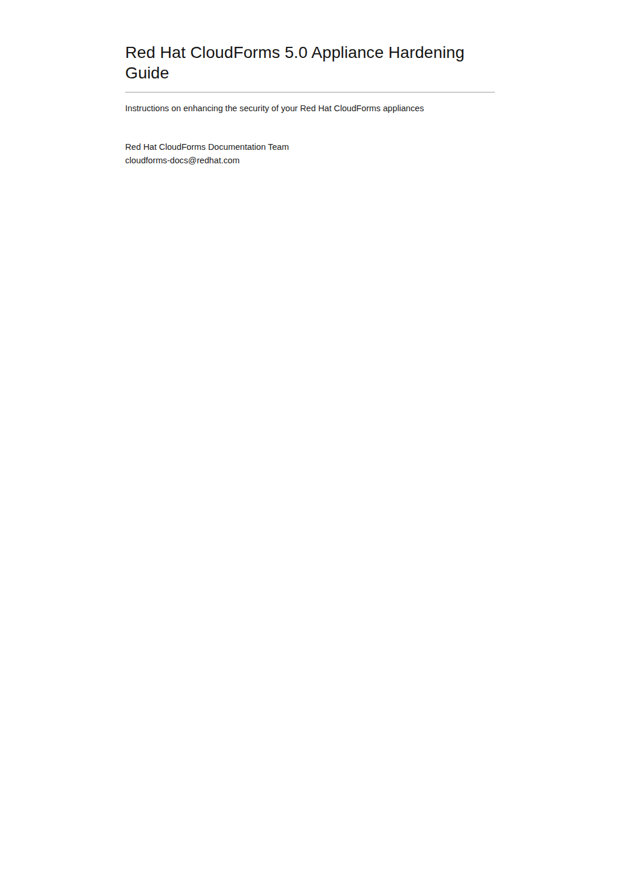Red Hat CloudForms 5.0 Appliance Hardening Guide
Instructions on enhancing the security of your Red Hat CloudForms appliances
Red Hat CloudForms Documentation Team
cloudforms-docs@redhat.com